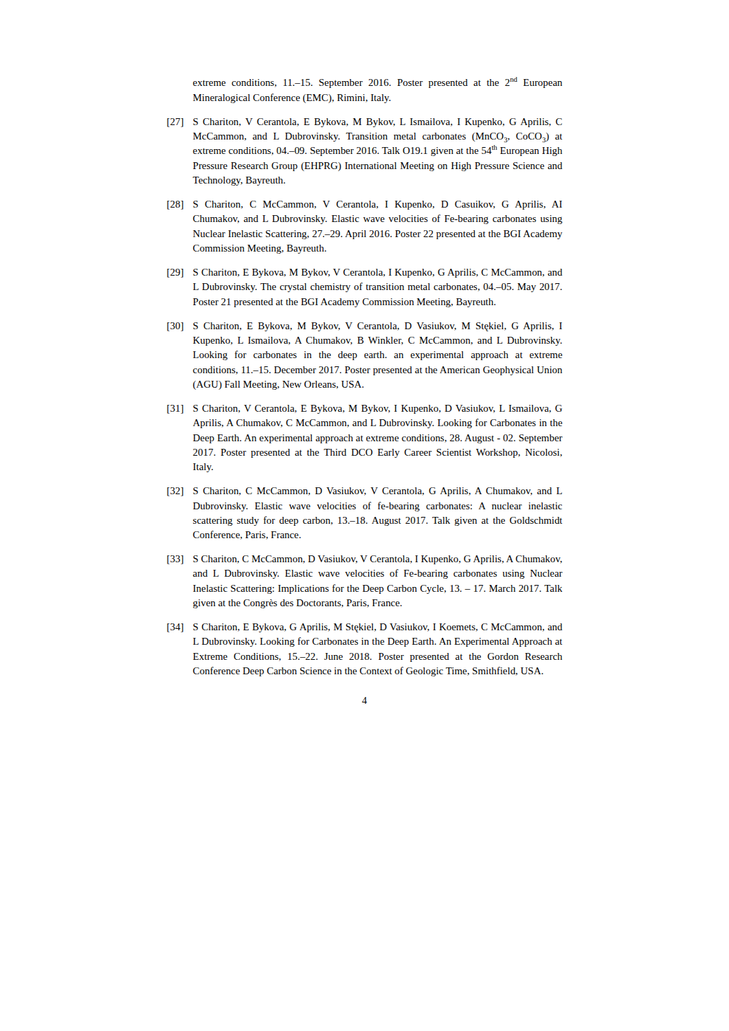extreme conditions, 11.–15. September 2016. Poster presented at the 2nd European Mineralogical Conference (EMC), Rimini, Italy.
[27] S Chariton, V Cerantola, E Bykova, M Bykov, L Ismailova, I Kupenko, G Aprilis, C McCammon, and L Dubrovinsky. Transition metal carbonates (MnCO3, CoCO3) at extreme conditions, 04.–09. September 2016. Talk O19.1 given at the 54th European High Pressure Research Group (EHPRG) International Meeting on High Pressure Science and Technology, Bayreuth.
[28] S Chariton, C McCammon, V Cerantola, I Kupenko, D Casuikov, G Aprilis, AI Chumakov, and L Dubrovinsky. Elastic wave velocities of Fe-bearing carbonates using Nuclear Inelastic Scattering, 27.–29. April 2016. Poster 22 presented at the BGI Academy Commission Meeting, Bayreuth.
[29] S Chariton, E Bykova, M Bykov, V Cerantola, I Kupenko, G Aprilis, C McCammon, and L Dubrovinsky. The crystal chemistry of transition metal carbonates, 04.–05. May 2017. Poster 21 presented at the BGI Academy Commission Meeting, Bayreuth.
[30] S Chariton, E Bykova, M Bykov, V Cerantola, D Vasiukov, M Stękiel, G Aprilis, I Kupenko, L Ismailova, A Chumakov, B Winkler, C McCammon, and L Dubrovinsky. Looking for carbonates in the deep earth. an experimental approach at extreme conditions, 11.–15. December 2017. Poster presented at the American Geophysical Union (AGU) Fall Meeting, New Orleans, USA.
[31] S Chariton, V Cerantola, E Bykova, M Bykov, I Kupenko, D Vasiukov, L Ismailova, G Aprilis, A Chumakov, C McCammon, and L Dubrovinsky. Looking for Carbonates in the Deep Earth. An experimental approach at extreme conditions, 28. August - 02. September 2017. Poster presented at the Third DCO Early Career Scientist Workshop, Nicolosi, Italy.
[32] S Chariton, C McCammon, D Vasiukov, V Cerantola, G Aprilis, A Chumakov, and L Dubrovinsky. Elastic wave velocities of fe-bearing carbonates: A nuclear inelastic scattering study for deep carbon, 13.–18. August 2017. Talk given at the Goldschmidt Conference, Paris, France.
[33] S Chariton, C McCammon, D Vasiukov, V Cerantola, I Kupenko, G Aprilis, A Chumakov, and L Dubrovinsky. Elastic wave velocities of Fe-bearing carbonates using Nuclear Inelastic Scattering: Implications for the Deep Carbon Cycle, 13. – 17. March 2017. Talk given at the Congrès des Doctorants, Paris, France.
[34] S Chariton, E Bykova, G Aprilis, M Stękiel, D Vasiukov, I Koemets, C McCammon, and L Dubrovinsky. Looking for Carbonates in the Deep Earth. An Experimental Approach at Extreme Conditions, 15.–22. June 2018. Poster presented at the Gordon Research Conference Deep Carbon Science in the Context of Geologic Time, Smithfield, USA.
4